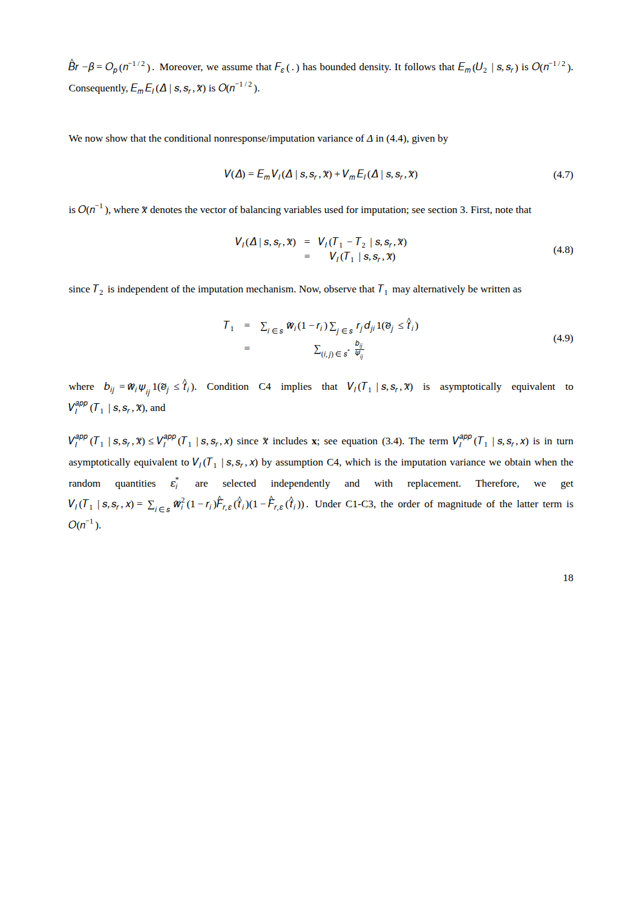B^ r −β= Op (n−1/2) . Moreover, we assume that Fε(.) has bounded density. It follows that Em (U2|s,sr) is O(n−1/2) . Consequently, Em EI (Δ|s,sr, x~) is O(n−1/2) .
We now show that the conditional nonresponse/imputation variance of Δ in (4.4), given by
V(Δ)= Em VI (Δ|s,sr, x~) + Vm EI (Δ|s,sr, x~) (4.7)
is O(n−1) , where x~ denotes the vector of balancing variables used for imputation; see section 3. First, note that
VI (Δ|s,sr, x~) = VI (T1−T2 |s,sr, x~) = VI (T1 |s,sr, x~) (4.8)
since T2 is independent of the imputation mechanism. Now, observe that T1 may alternatively be written as
T1 = ∑i∈s w~i (1−ri) ∑j∈s rj dji 1 ( e~j ≤ t^i ) = ∑(i,j)∈s* bij ψij (4.9)
where bij= w~i ψij 1 ( e~j ≤ t^i ) . Condition C4 implies that VI (T1|s,sr, x~) is asymptotically equivalent to VIapp (T1|s,sr, x~) , and
VIapp (T1|s,sr, x~) ≤ VIapp (T1|s,sr, x) since x~ includes x; see equation (3.4). The term VIapp (T1|s,sr, x) is in turn asymptotically equivalent to VI (T1|s,sr, x) by assumption C4, which is the imputation variance we obtain when the random quantities εi* are selected independently and with replacement. Therefore, we get VI (T1|s,sr,x) = ∑i∈s w~i2 (1−ri) F^r,ε (t^i) (1− F^r,ε (t^i) ) . Under C1-C3, the order of magnitude of the latter term is O(n−1) .
18